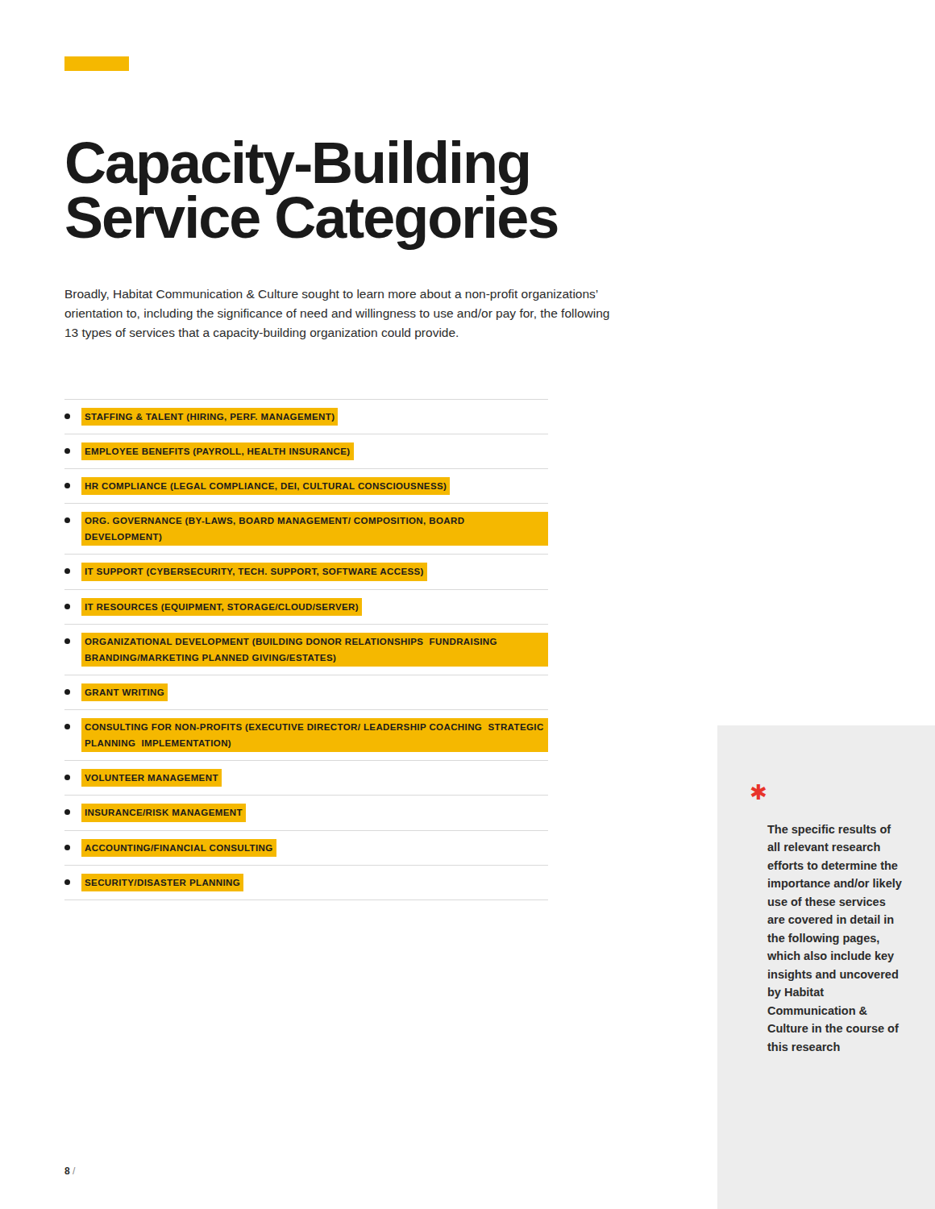Capacity-Building
Service Categories
Broadly, Habitat Communication & Culture sought to learn more about a non-profit organizations’ orientation to, including the significance of need and willingness to use and/or pay for, the following 13 types of services that a capacity-building organization could provide.
STAFFING & TALENT (HIRING, PERF. MANAGEMENT)
EMPLOYEE BENEFITS (PAYROLL, HEALTH INSURANCE)
HR COMPLIANCE (LEGAL COMPLIANCE, DEI, CULTURAL CONSCIOUSNESS)
ORG. GOVERNANCE (BY-LAWS, BOARD MANAGEMENT/ COMPOSITION, BOARD DEVELOPMENT)
IT SUPPORT (CYBERSECURITY, TECH. SUPPORT, SOFTWARE ACCESS)
IT RESOURCES (EQUIPMENT, STORAGE/CLOUD/SERVER)
ORGANIZATIONAL DEVELOPMENT (BUILDING DONOR RELATIONSHIPS FUNDRAISING BRANDING/MARKETING PLANNED GIVING/ESTATES)
GRANT WRITING
CONSULTING FOR NON-PROFITS (EXECUTIVE DIRECTOR/ LEADERSHIP COACHING STRATEGIC PLANNING IMPLEMENTATION)
VOLUNTEER MANAGEMENT
INSURANCE/RISK MANAGEMENT
ACCOUNTING/FINANCIAL CONSULTING
SECURITY/DISASTER PLANNING
✱
The specific results of all relevant research efforts to determine the importance and/or likely use of these services are covered in detail in the following pages, which also include key insights and uncovered by Habitat Communication & Culture in the course of this research
8 /